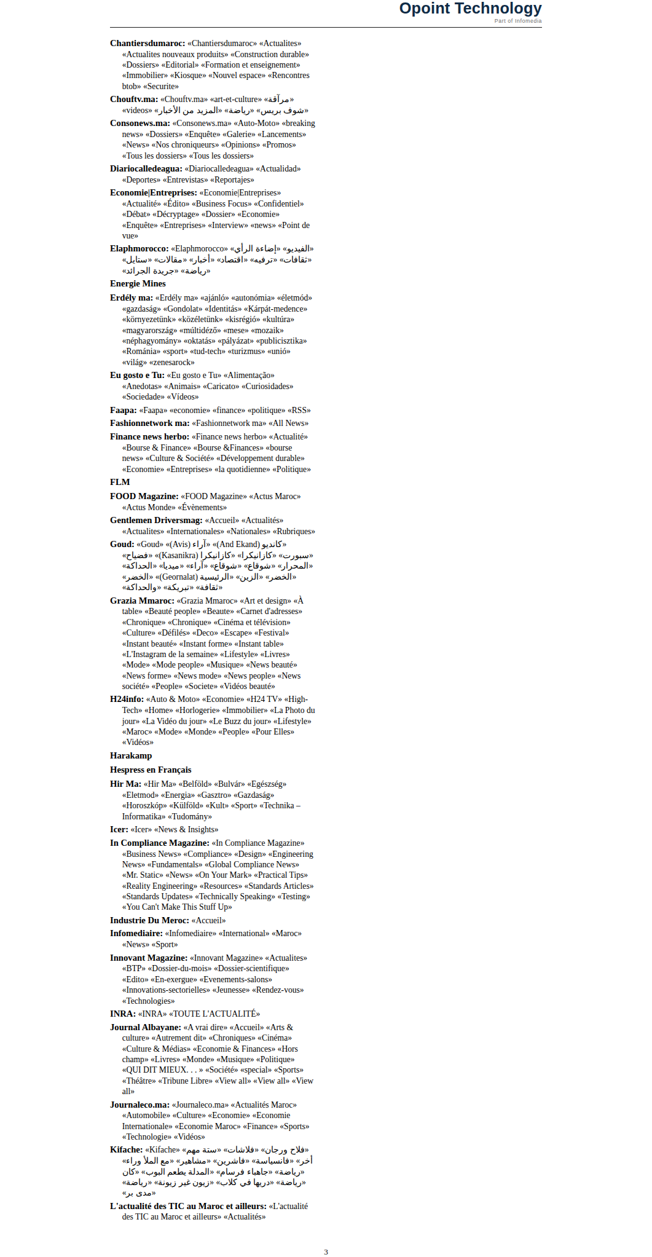Opoint Technology
Part of Infomedia
Chantiersdumaroc: «Chantiersdumaroc» «Actualites» «Actualites nouveaux produits» «Construction durable» «Dossiers» «Editorial» «Formation et enseignement» «Immobilier» «Kiosque» «Nouvel espace» «Rencontres btob» «Securite»
Chouftv.ma: «Chouftv.ma» «art-et-culture» «مرآقة» «videos» «المزيد من الأخبار» «رياضة» «شوف بريس»
Consonews.ma: «Consonews.ma» «Auto-Moto» «breaking news» «Dossiers» «Enquête» «Galerie» «Lancements» «News» «Nos chroniqueurs» «Opinions» «Promos» «Tous les dossiers» «Tous les dossiers»
Diariocalledeagua: «Diariocalledeagua» «Actualidad» «Deportes» «Entrevistas» «Reportajes»
Economie|Entreprises: «Economie|Entreprises» «Actualité» «Édito» «Business Focus» «Confidentiel» «Débat» «Décryptage» «Dossier» «Economie» «Enquête» «Entreprises» «Interview» «news» «Point de vue»
Elaphmorocco: «Elaphmorocco» «إضاءة الرأي» «الفيديو» «ستايل» «مقالات» «أخبار» «اقتصاد» «ترفيه» «ثقافات» «جريدة الجرائد» «رياضة»
Energie Mines
Erdély ma: «Erdély ma» «ajánló» «autonómia» «életmód» «gazdaság» «Gondolat» «Identitás» «Kárpát-medence» «környezetünk» «közéletünk» «kisrégió» «kultúra» «magyarország» «múltidéző» «mese» «mozaik» «néphagyomány» «oktatás» «pályázat» «publicisztika» «Románia» «sport» «tud-tech» «turizmus» «unió» «világ» «zenesarock»
Eu gosto e Tu: «Eu gosto e Tu» «Alimentação» «Anedotas» «Animais» «Caricato» «Curiosidades» «Sociedade» «Vídeos»
Faapa: «Faapa» «economie» «finance» «politique» «RSS»
Fashionnetwork ma: «Fashionnetwork ma» «All News»
Finance news herbo: «Finance news herbo» «Actualité» «Bourse & Finance» «Bourse &Finances» «bourse news» «Culture & Société» «Développement durable» «Economie» «Entreprises» «la quotidienne» «Politique»
FLM
FOOD Magazine: «FOOD Magazine» «Actus Maroc» «Actus Monde» «Évènements»
Gentlemen Driversmag: «Accueil» «Actualités» «Actualites» «Internationales» «Nationales» «Rubriques»
Goud: «Goud» «(Avis) آراء» «(And Ekand) كانديو» «فضياح» «(Kasanikra) كازانيكرا» «كازانيكرا» «سبورت» «الحداكة» «ميديا» «آراء» «شوقاع» «شوقاع» «المحرار» «الخضر» «(Geornalat) الرئيسية» «الزين» «الخضر» «والحداكة» «تبريكة» «ثقافة»
Grazia Mmaroc: «Grazia Mmaroc» «Art et design» «À table» «Beauté people» «Beaute» «Carnet d'adresses» «Chronique» «Chronique» «Cinéma et télévision» «Culture» «Défilés» «Deco» «Escape» «Festival» «Instant beauté» «Instant forme» «Instant table» «L'Instagram de la semaine» «Lifestyle» «Livres» «Mode» «Mode people» «Musique» «News beauté» «News forme» «News mode» «News people» «News société» «People» «Societe» «Vidéos beauté»
H24info: «Auto & Moto» «Economie» «H24 TV» «High-Tech» «Home» «Horlogerie» «Immobilier» «La Photo du jour» «La Vidéo du jour» «Le Buzz du jour» «Lifestyle» «Maroc» «Mode» «Monde» «People» «Pour Elles» «Vidéos»
Harakamp
Hespress en Français
Hir Ma: «Hir Ma» «Belföld» «Bulvár» «Egészség» «Eletmod» «Energia» «Gasztro» «Gazdaság» «Horoszkóp» «Külföld» «Kult» «Sport» «Technika – Informatika» «Tudomány»
Icer: «Icer» «News & Insights»
In Compliance Magazine: «In Compliance Magazine» «Business News» «Compliance» «Design» «Engineering News» «Fundamentals» «Global Compliance News» «Mr. Static» «News» «On Your Mark» «Practical Tips» «Reality Engineering» «Resources» «Standards Articles» «Standards Updates» «Technically Speaking» «Testing» «You Can't Make This Stuff Up»
Industrie Du Meroc: «Accueil»
Infomediaire: «Infomediaire» «International» «Maroc» «News» «Sport»
Innovant Magazine: «Innovant Magazine» «Actualites» «BTP» «Dossier-du-mois» «Dossier-scientifique» «Edito» «En-exergue» «Evenements-salons» «Innovations-sectorielles» «Jeunesse» «Rendez-vous» «Technologies»
INRA: «INRA» «TOUTE L'ACTUALITÉ»
Journal Albayane: «A vrai dire» «Accueil» «Arts & culture» «Autrement dit» «Chroniques» «Cinéma» «Culture & Médias» «Economie & Finances» «Hors champ» «Livres» «Monde» «Musique» «Politique» «QUI DIT MIEUX. . . » «Société» «special» «Sports» «Théâtre» «Tribune Libre» «View all» «View all» «View all»
Journaleco.ma: «Journaleco.ma» «Actualités Maroc» «Automobile» «Culture» «Economie» «Economie Internationale» «Economie Maroc» «Finance» «Sports» «Technologie» «Vidéos»
Kifache: «Kifache» «ستة مهم» «فلاشات» «فلاح ورجان» «مع الملأ وراء» «مشاهير» «فاشرين» «فانسياسة» «أخر كان» «المدلة يطعم البوب» «جاهباء فرسام» «رياضة» «رياضة» «زيون غير زيونة» «دريها في كلاب» «رياضة» «مدى بر»
L'actualité des TIC au Maroc et ailleurs: «L'actualité des TIC au Maroc et ailleurs» «Actualités»
3